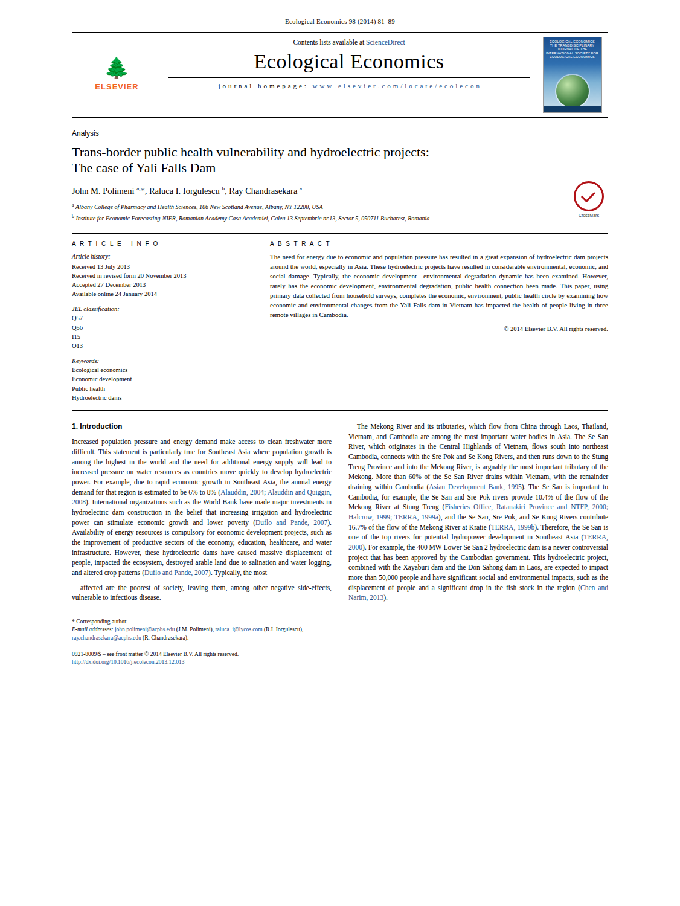Ecological Economics 98 (2014) 81–89
🌲
ELSEVIER
Contents lists available at ScienceDirect
Ecological Economics
j o u r n a l h o m e p a g e : w w w . e l s e v i e r . c o m / l o c a t e / e c o l e c o n
ECOLOGICAL ECONOMICS
THE TRANSDISCIPLINARY JOURNAL OF THE INTERNATIONAL SOCIETY FOR ECOLOGICAL ECONOMICS
Analysis
CrossMark
Trans-border public health vulnerability and hydroelectric projects:
The case of Yali Falls Dam
John M. Polimeni a,*, Raluca I. Iorgulescu b, Ray Chandrasekara a
a Albany College of Pharmacy and Health Sciences, 106 New Scotland Avenue, Albany, NY 12208, USA
b Institute for Economic Forecasting-NIER, Romanian Academy Casa Academiei, Calea 13 Septembrie nr.13, Sector 5, 050711 Bucharest, Romania
A R T I C L E I N F O
Article history:
Received 13 July 2013
Received in revised form 20 November 2013
Accepted 27 December 2013
Available online 24 January 2014
JEL classification:
Q57
Q56
I15
O13
Keywords:
Ecological economics
Economic development
Public health
Hydroelectric dams
A B S T R A C T
The need for energy due to economic and population pressure has resulted in a great expansion of hydroelectric dam projects around the world, especially in Asia. These hydroelectric projects have resulted in considerable environmental, economic, and social damage. Typically, the economic development—environmental degradation dynamic has been examined. However, rarely has the economic development, environmental degradation, public health connection been made. This paper, using primary data collected from household surveys, completes the economic, environment, public health circle by examining how economic and environmental changes from the Yali Falls dam in Vietnam has impacted the health of people living in three remote villages in Cambodia.
© 2014 Elsevier B.V. All rights reserved.
1. Introduction
Increased population pressure and energy demand make access to clean freshwater more difficult. This statement is particularly true for Southeast Asia where population growth is among the highest in the world and the need for additional energy supply will lead to increased pressure on water resources as countries move quickly to develop hydroelectric power. For example, due to rapid economic growth in Southeast Asia, the annual energy demand for that region is estimated to be 6% to 8% (Alauddin, 2004; Alauddin and Quiggin, 2008). International organizations such as the World Bank have made major investments in hydroelectric dam construction in the belief that increasing irrigation and hydroelectric power can stimulate economic growth and lower poverty (Duflo and Pande, 2007). Availability of energy resources is compulsory for economic development projects, such as the improvement of productive sectors of the economy, education, healthcare, and water infrastructure. However, these hydroelectric dams have caused massive displacement of people, impacted the ecosystem, destroyed arable land due to salination and water logging, and altered crop patterns (Duflo and Pande, 2007). Typically, the most
affected are the poorest of society, leaving them, among other negative side-effects, vulnerable to infectious disease.
The Mekong River and its tributaries, which flow from China through Laos, Thailand, Vietnam, and Cambodia are among the most important water bodies in Asia. The Se San River, which originates in the Central Highlands of Vietnam, flows south into northeast Cambodia, connects with the Sre Pok and Se Kong Rivers, and then runs down to the Stung Treng Province and into the Mekong River, is arguably the most important tributary of the Mekong. More than 60% of the Se San River drains within Vietnam, with the remainder draining within Cambodia (Asian Development Bank, 1995). The Se San is important to Cambodia, for example, the Se San and Sre Pok rivers provide 10.4% of the flow of the Mekong River at Stung Treng (Fisheries Office, Ratanakiri Province and NTFP, 2000; Halcrow, 1999; TERRA, 1999a), and the Se San, Sre Pok, and Se Kong Rivers contribute 16.7% of the flow of the Mekong River at Kratie (TERRA, 1999b). Therefore, the Se San is one of the top rivers for potential hydropower development in Southeast Asia (TERRA, 2000). For example, the 400 MW Lower Se San 2 hydroelectric dam is a newer controversial project that has been approved by the Cambodian government. This hydroelectric project, combined with the Xayaburi dam and the Don Sahong dam in Laos, are expected to impact more than 50,000 people and have significant social and environmental impacts, such as the displacement of people and a significant drop in the fish stock in the region (Chen and Narim, 2013).
* Corresponding author.
E-mail addresses: john.polimeni@acphs.edu (J.M. Polimeni), raluca_i@lycos.com (R.I. Iorgulescu), ray.chandrasekara@acphs.edu (R. Chandrasekara).
0921-8009/$ – see front matter © 2014 Elsevier B.V. All rights reserved.
http://dx.doi.org/10.1016/j.ecolecon.2013.12.013